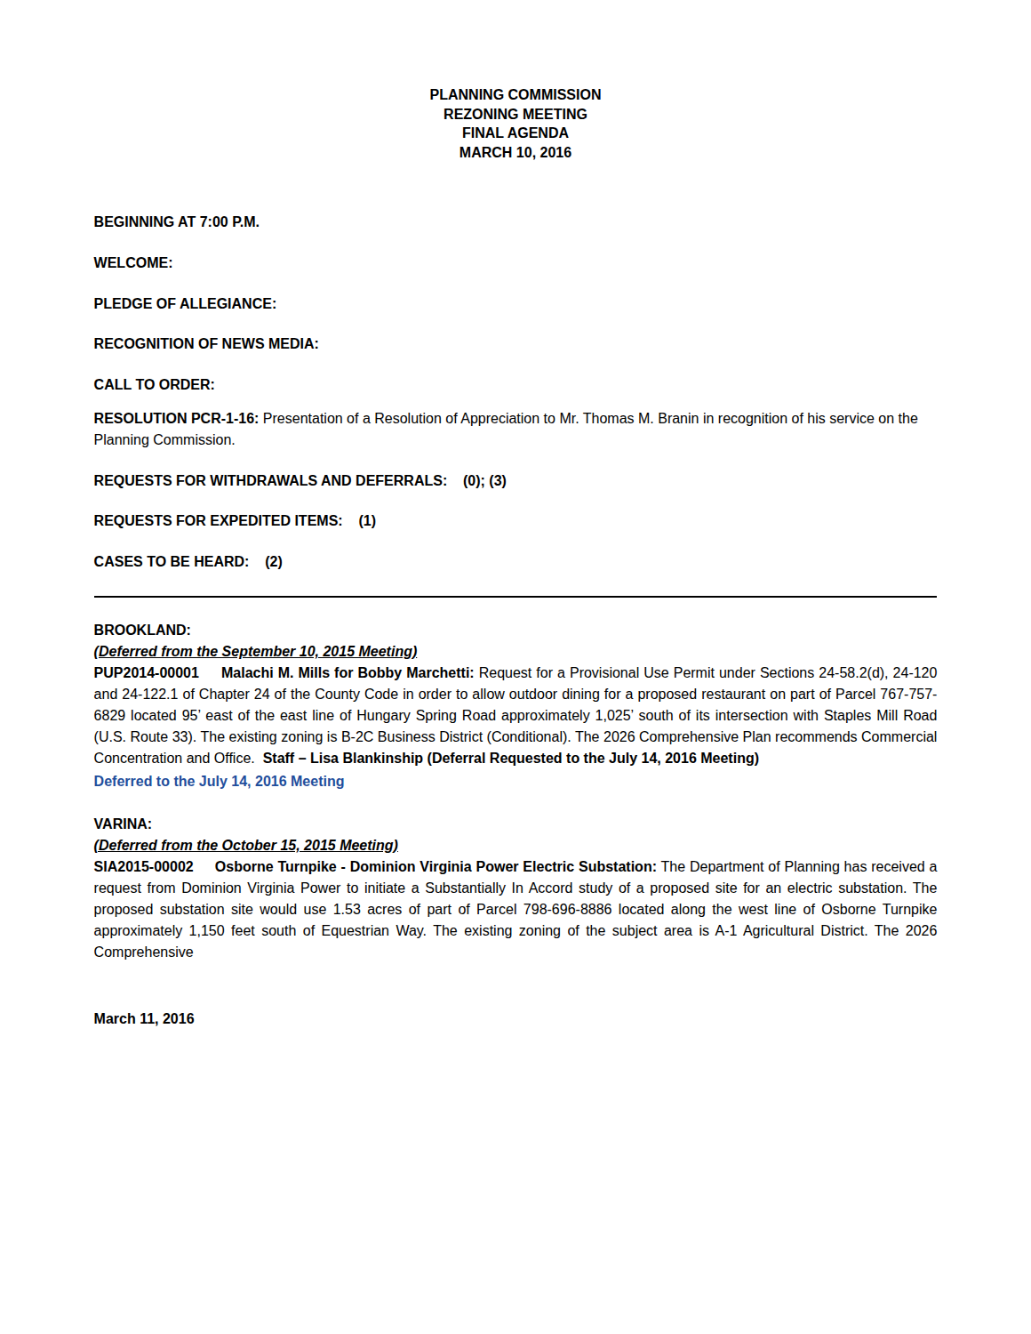PLANNING COMMISSION
REZONING MEETING
FINAL AGENDA
MARCH 10, 2016
BEGINNING AT 7:00 P.M.
WELCOME:
PLEDGE OF ALLEGIANCE:
RECOGNITION OF NEWS MEDIA:
CALL TO ORDER:
RESOLUTION PCR-1-16: Presentation of a Resolution of Appreciation to Mr. Thomas M. Branin in recognition of his service on the Planning Commission.
REQUESTS FOR WITHDRAWALS AND DEFERRALS: (0); (3)
REQUESTS FOR EXPEDITED ITEMS: (1)
CASES TO BE HEARD: (2)
BROOKLAND:
(Deferred from the September 10, 2015 Meeting)
PUP2014-00001 Malachi M. Mills for Bobby Marchetti: Request for a Provisional Use Permit under Sections 24-58.2(d), 24-120 and 24-122.1 of Chapter 24 of the County Code in order to allow outdoor dining for a proposed restaurant on part of Parcel 767-757-6829 located 95’ east of the east line of Hungary Spring Road approximately 1,025’ south of its intersection with Staples Mill Road (U.S. Route 33). The existing zoning is B-2C Business District (Conditional). The 2026 Comprehensive Plan recommends Commercial Concentration and Office. Staff – Lisa Blankinship (Deferral Requested to the July 14, 2016 Meeting)
Deferred to the July 14, 2016 Meeting
VARINA:
(Deferred from the October 15, 2015 Meeting)
SIA2015-00002 Osborne Turnpike - Dominion Virginia Power Electric Substation: The Department of Planning has received a request from Dominion Virginia Power to initiate a Substantially In Accord study of a proposed site for an electric substation. The proposed substation site would use 1.53 acres of part of Parcel 798-696-8886 located along the west line of Osborne Turnpike approximately 1,150 feet south of Equestrian Way. The existing zoning of the subject area is A-1 Agricultural District. The 2026 Comprehensive
March 11, 2016